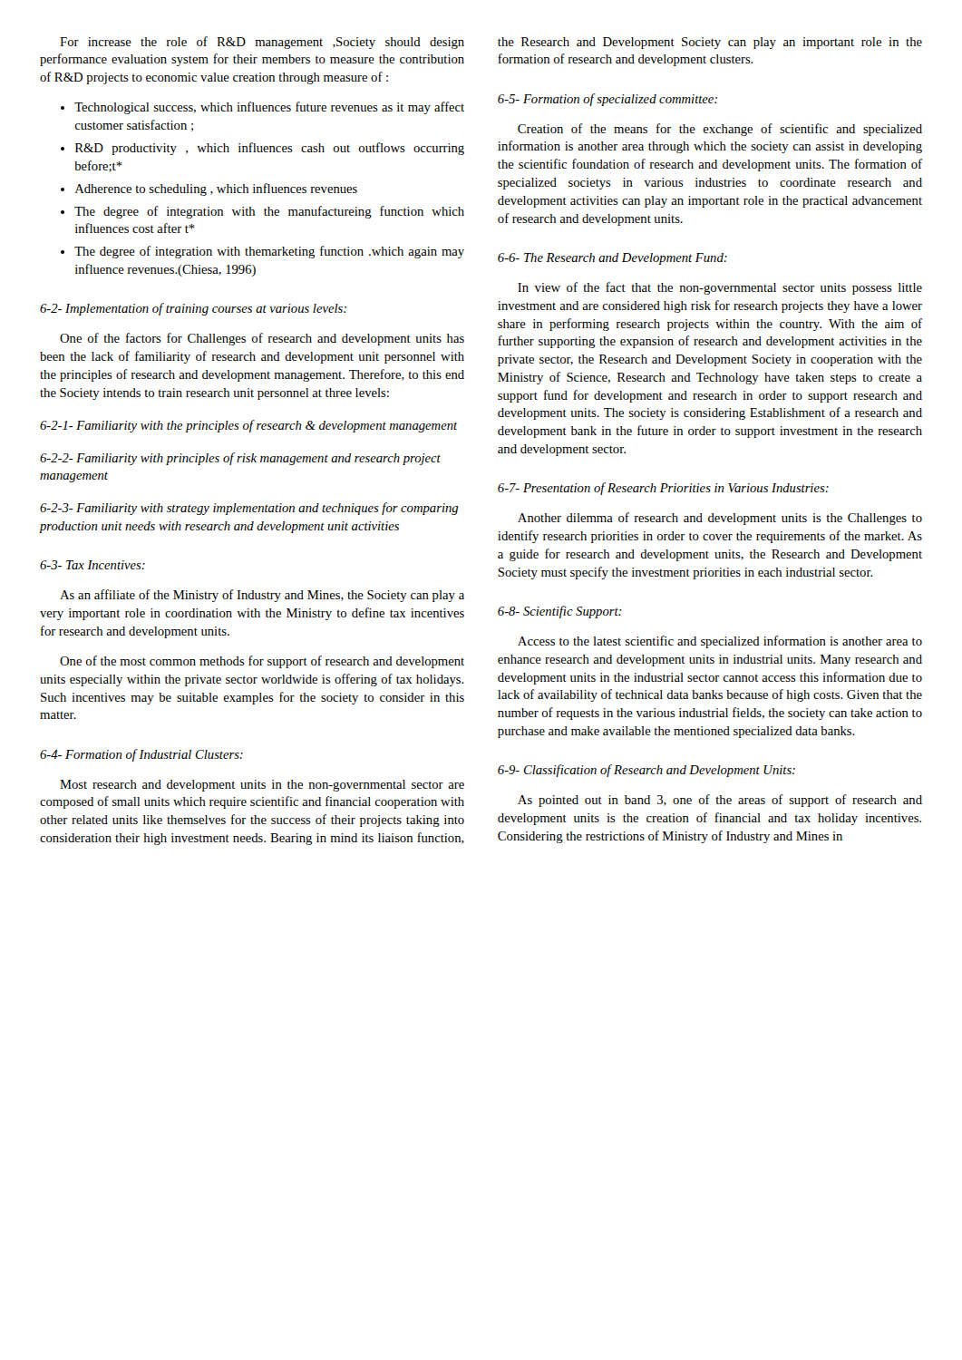For increase the role of R&D management ,Society should design performance evaluation system for their members to measure the contribution of R&D projects to economic value creation through measure of :
Technological success, which influences future revenues as it may affect customer satisfaction ;
R&D productivity , which influences cash out outflows occurring before;t*
Adherence to scheduling , which influences revenues
The degree of integration with the manufactureing function which influences cost after t*
The degree of integration with themarketing function .which again may influence revenues.(Chiesa, 1996)
6-2- Implementation of training courses at various levels:
One of the factors for Challenges of research and development units has been the lack of familiarity of research and development unit personnel with the principles of research and development management. Therefore, to this end the Society intends to train research unit personnel at three levels:
6-2-1- Familiarity with the principles of research & development management
6-2-2- Familiarity with principles of risk management and research project management
6-2-3- Familiarity with strategy implementation and techniques for comparing production unit needs with research and development unit activities
6-3- Tax Incentives:
As an affiliate of the Ministry of Industry and Mines, the Society can play a very important role in coordination with the Ministry to define tax incentives for research and development units.
One of the most common methods for support of research and development units especially within the private sector worldwide is offering of tax holidays. Such incentives may be suitable examples for the society to consider in this matter.
6-4- Formation of Industrial Clusters:
Most research and development units in the non-governmental sector are composed of small units which require scientific and financial cooperation with other related units like themselves for the success of their projects taking into consideration their high investment needs. Bearing in mind its liaison function, the Research and Development Society can play an important role in the formation of research and development clusters.
6-5- Formation of specialized committee:
Creation of the means for the exchange of scientific and specialized information is another area through which the society can assist in developing the scientific foundation of research and development units. The formation of specialized societys in various industries to coordinate research and development activities can play an important role in the practical advancement of research and development units.
6-6- The Research and Development Fund:
In view of the fact that the non-governmental sector units possess little investment and are considered high risk for research projects they have a lower share in performing research projects within the country. With the aim of further supporting the expansion of research and development activities in the private sector, the Research and Development Society in cooperation with the Ministry of Science, Research and Technology have taken steps to create a support fund for development and research in order to support research and development units. The society is considering Establishment of a research and development bank in the future in order to support investment in the research and development sector.
6-7- Presentation of Research Priorities in Various Industries:
Another dilemma of research and development units is the Challenges to identify research priorities in order to cover the requirements of the market. As a guide for research and development units, the Research and Development Society must specify the investment priorities in each industrial sector.
6-8- Scientific Support:
Access to the latest scientific and specialized information is another area to enhance research and development units in industrial units. Many research and development units in the industrial sector cannot access this information due to lack of availability of technical data banks because of high costs. Given that the number of requests in the various industrial fields, the society can take action to purchase and make available the mentioned specialized data banks.
6-9- Classification of Research and Development Units:
As pointed out in band 3, one of the areas of support of research and development units is the creation of financial and tax holiday incentives. Considering the restrictions of Ministry of Industry and Mines in